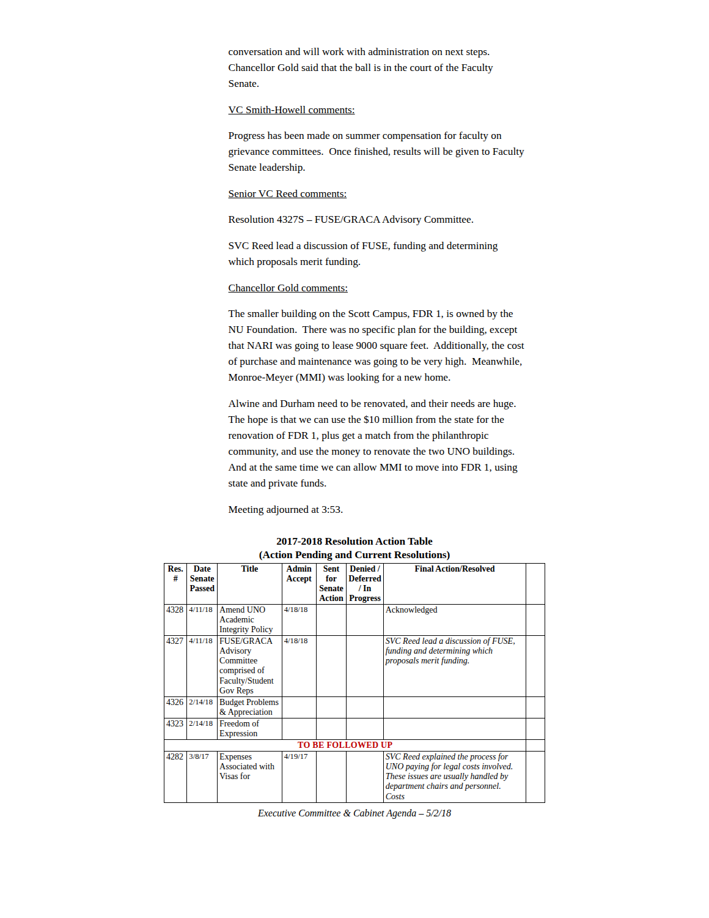conversation and will work with administration on next steps. Chancellor Gold said that the ball is in the court of the Faculty Senate.
VC Smith-Howell comments:
Progress has been made on summer compensation for faculty on grievance committees. Once finished, results will be given to Faculty Senate leadership.
Senior VC Reed comments:
Resolution 4327S – FUSE/GRACA Advisory Committee.
SVC Reed lead a discussion of FUSE, funding and determining which proposals merit funding.
Chancellor Gold comments:
The smaller building on the Scott Campus, FDR 1, is owned by the NU Foundation. There was no specific plan for the building, except that NARI was going to lease 9000 square feet. Additionally, the cost of purchase and maintenance was going to be very high. Meanwhile, Monroe-Meyer (MMI) was looking for a new home.
Alwine and Durham need to be renovated, and their needs are huge. The hope is that we can use the $10 million from the state for the renovation of FDR 1, plus get a match from the philanthropic community, and use the money to renovate the two UNO buildings. And at the same time we can allow MMI to move into FDR 1, using state and private funds.
Meeting adjourned at 3:53.
2017-2018 Resolution Action Table
(Action Pending and Current Resolutions)
| Res. # | Date Senate Passed | Title | Admin Accept | Sent for Senate Action | Denied / Deferred / In Progress | Final Action/Resolved | |
| --- | --- | --- | --- | --- | --- | --- | --- |
| 4328 | 4/11/18 | Amend UNO Academic Integrity Policy | 4/18/18 | | | Acknowledged | |
| 4327 | 4/11/18 | FUSE/GRACA Advisory Committee comprised of Faculty/Student Gov Reps | 4/18/18 | | | SVC Reed lead a discussion of FUSE, funding and determining which proposals merit funding. | |
| 4326 | 2/14/18 | Budget Problems & Appreciation | | | | | |
| 4323 | 2/14/18 | Freedom of Expression | | | | | |
| TO BE FOLLOWED UP | |
| 4282 | 3/8/17 | Expenses Associated with Visas for | 4/19/17 | | | SVC Reed explained the process for UNO paying for legal costs involved. These issues are usually handled by department chairs and personnel. Costs | |
Executive Committee & Cabinet Agenda – 5/2/18